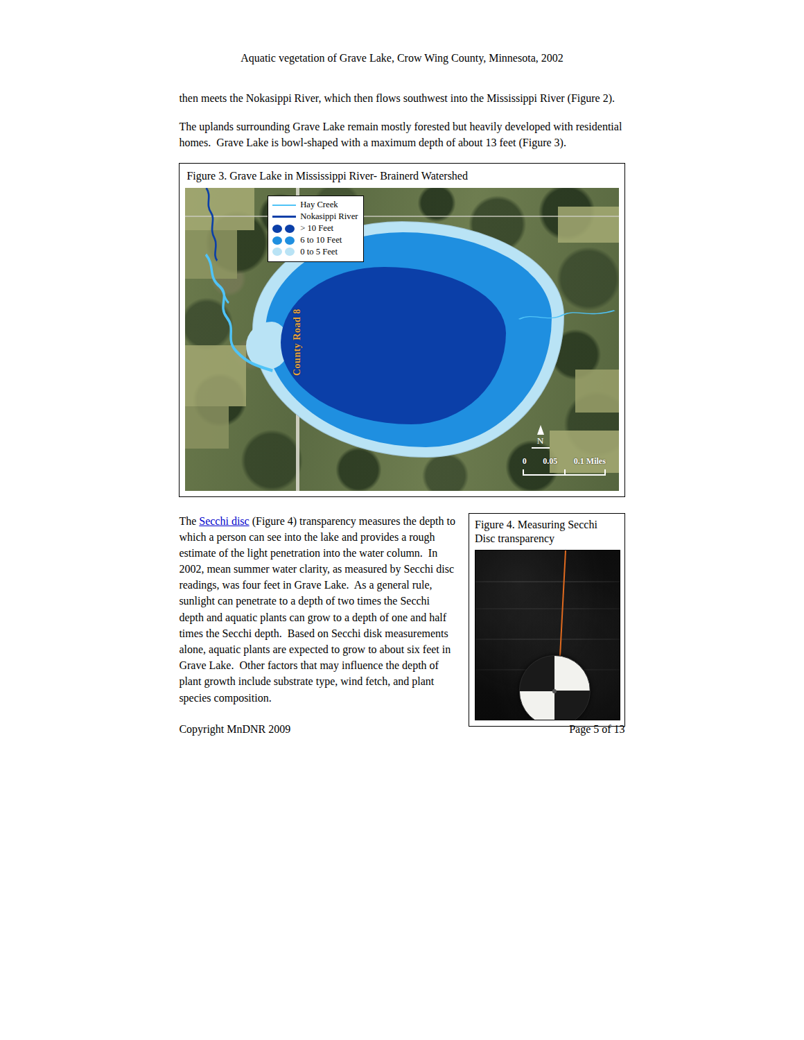Aquatic vegetation of Grave Lake, Crow Wing County, Minnesota, 2002
then meets the Nokasippi River, which then flows southwest into the Mississippi River (Figure 2).
The uplands surrounding Grave Lake remain mostly forested but heavily developed with residential homes. Grave Lake is bowl-shaped with a maximum depth of about 13 feet (Figure 3).
Figure 3. Grave Lake in Mississippi River- Brainerd Watershed
Hay Creek
Nokasippi River
> 10 Feet
6 to 10 Feet
0 to 5 Feet
County Road 8
N
00.050.1 Miles
The Secchi disc (Figure 4) transparency measures the depth to which a person can see into the lake and provides a rough estimate of the light penetration into the water column. In 2002, mean summer water clarity, as measured by Secchi disc readings, was four feet in Grave Lake. As a general rule, sunlight can penetrate to a depth of two times the Secchi depth and aquatic plants can grow to a depth of one and half times the Secchi depth. Based on Secchi disk measurements alone, aquatic plants are expected to grow to about six feet in Grave Lake. Other factors that may influence the depth of plant growth include substrate type, wind fetch, and plant species composition.
Figure 4. Measuring Secchi Disc transparency
Copyright MnDNR 2009 Page 5 of 13